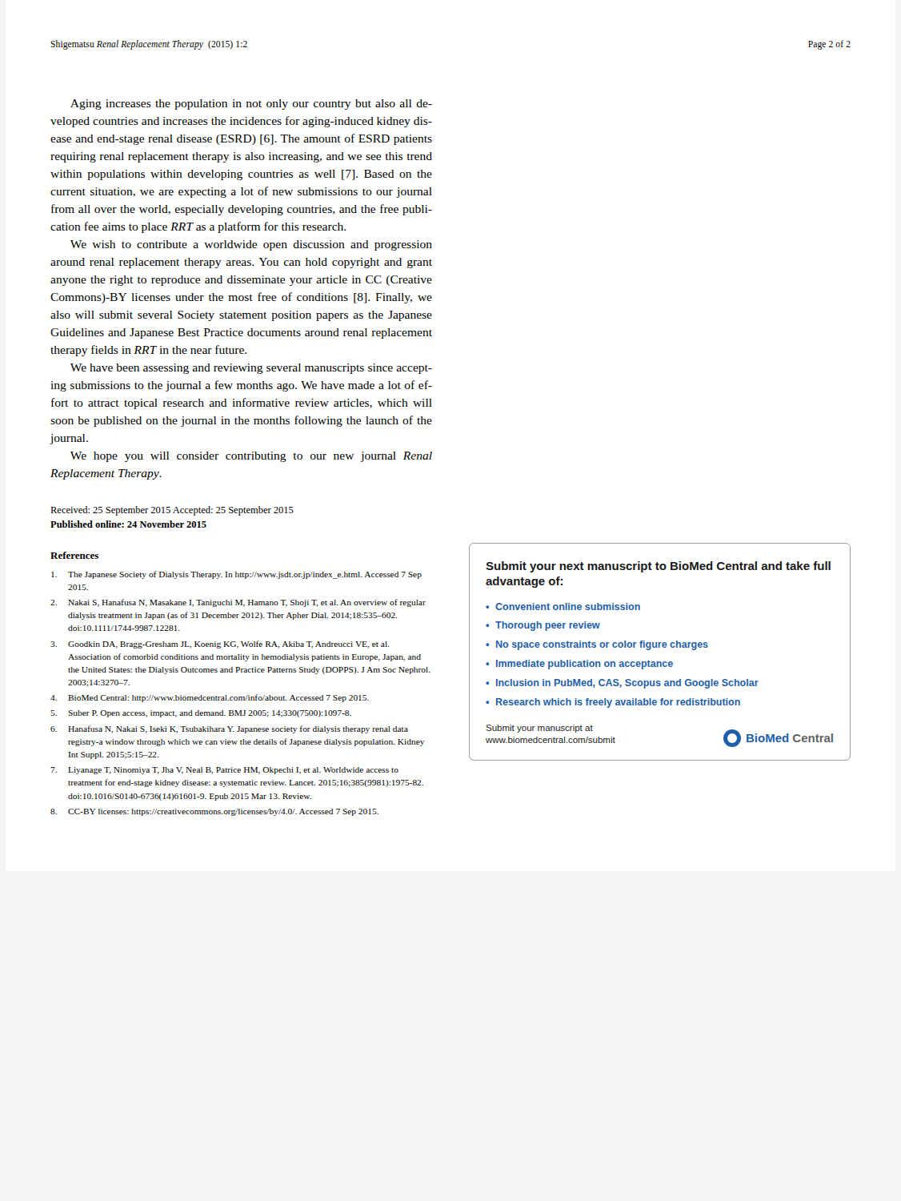Shigematsu Renal Replacement Therapy (2015) 1:2
Page 2 of 2
Aging increases the population in not only our country but also all developed countries and increases the incidences for aging-induced kidney disease and end-stage renal disease (ESRD) [6]. The amount of ESRD patients requiring renal replacement therapy is also increasing, and we see this trend within populations within developing countries as well [7]. Based on the current situation, we are expecting a lot of new submissions to our journal from all over the world, especially developing countries, and the free publication fee aims to place RRT as a platform for this research.
We wish to contribute a worldwide open discussion and progression around renal replacement therapy areas. You can hold copyright and grant anyone the right to reproduce and disseminate your article in CC (Creative Commons)-BY licenses under the most free of conditions [8]. Finally, we also will submit several Society statement position papers as the Japanese Guidelines and Japanese Best Practice documents around renal replacement therapy fields in RRT in the near future.
We have been assessing and reviewing several manuscripts since accepting submissions to the journal a few months ago. We have made a lot of effort to attract topical research and informative review articles, which will soon be published on the journal in the months following the launch of the journal.
We hope you will consider contributing to our new journal Renal Replacement Therapy.
Received: 25 September 2015 Accepted: 25 September 2015
Published online: 24 November 2015
References
The Japanese Society of Dialysis Therapy. In http://www.jsdt.or.jp/index_e.html. Accessed 7 Sep 2015.
Nakai S, Hanafusa N, Masakane I, Taniguchi M, Hamano T, Shoji T, et al. An overview of regular dialysis treatment in Japan (as of 31 December 2012). Ther Apher Dial. 2014;18:535–602. doi:10.1111/1744-9987.12281.
Goodkin DA, Bragg-Gresham JL, Koenig KG, Wolfe RA, Akiba T, Andreucci VE, et al. Association of comorbid conditions and mortality in hemodialysis patients in Europe, Japan, and the United States: the Dialysis Outcomes and Practice Patterns Study (DOPPS). J Am Soc Nephrol. 2003;14:3270–7.
BioMed Central: http://www.biomedcentral.com/info/about. Accessed 7 Sep 2015.
Suber P. Open access, impact, and demand. BMJ 2005; 14;330(7500):1097-8.
Hanafusa N, Nakai S, Iseki K, Tsubakihara Y. Japanese society for dialysis therapy renal data registry-a window through which we can view the details of Japanese dialysis population. Kidney Int Suppl. 2015;5:15–22.
Liyanage T, Ninomiya T, Jha V, Neal B, Patrice HM, Okpechi I, et al. Worldwide access to treatment for end-stage kidney disease: a systematic review. Lancet. 2015;16;385(9981):1975-82. doi:10.1016/S0140-6736(14)61601-9. Epub 2015 Mar 13. Review.
CC-BY licenses: https://creativecommons.org/licenses/by/4.0/. Accessed 7 Sep 2015.
Submit your next manuscript to BioMed Central and take full advantage of:
Convenient online submission
Thorough peer review
No space constraints or color figure charges
Immediate publication on acceptance
Inclusion in PubMed, CAS, Scopus and Google Scholar
Research which is freely available for redistribution
Submit your manuscript at
www.biomedcentral.com/submit
BioMed Central